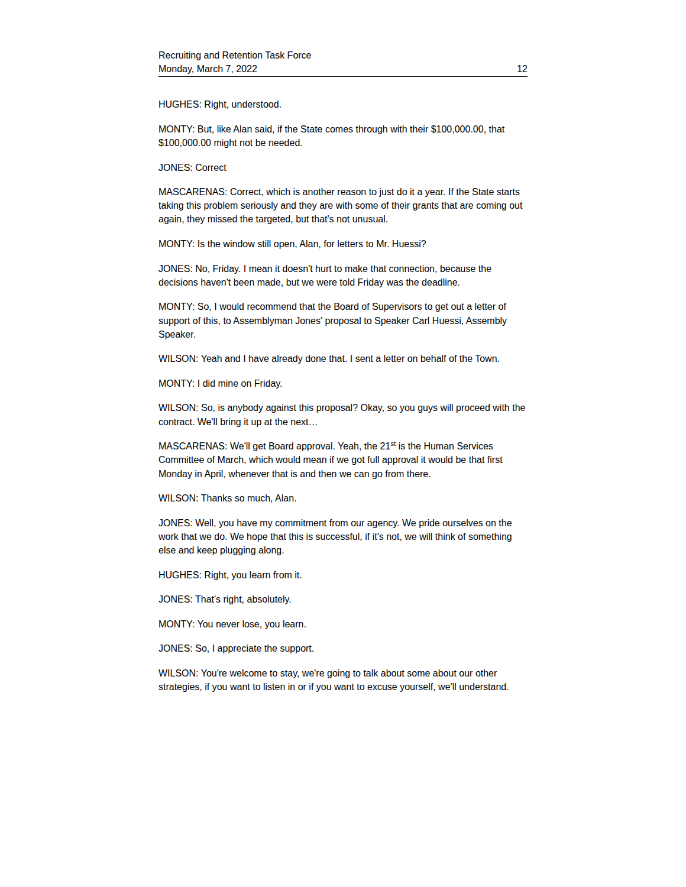Recruiting and Retention Task Force Monday, March 7, 202212
HUGHES: Right, understood.
MONTY: But, like Alan said, if the State comes through with their $100,000.00, that $100,000.00 might not be needed.
JONES: Correct
MASCARENAS: Correct, which is another reason to just do it a year. If the State starts taking this problem seriously and they are with some of their grants that are coming out again, they missed the targeted, but that's not unusual.
MONTY: Is the window still open, Alan, for letters to Mr. Huessi?
JONES: No, Friday. I mean it doesn't hurt to make that connection, because the decisions haven't been made, but we were told Friday was the deadline.
MONTY: So, I would recommend that the Board of Supervisors to get out a letter of support of this, to Assemblyman Jones' proposal to Speaker Carl Huessi, Assembly Speaker.
WILSON: Yeah and I have already done that. I sent a letter on behalf of the Town.
MONTY: I did mine on Friday.
WILSON: So, is anybody against this proposal? Okay, so you guys will proceed with the contract. We'll bring it up at the next…
MASCARENAS: We'll get Board approval. Yeah, the 21st is the Human Services Committee of March, which would mean if we got full approval it would be that first Monday in April, whenever that is and then we can go from there.
WILSON: Thanks so much, Alan.
JONES: Well, you have my commitment from our agency. We pride ourselves on the work that we do. We hope that this is successful, if it's not, we will think of something else and keep plugging along.
HUGHES: Right, you learn from it.
JONES: That's right, absolutely.
MONTY: You never lose, you learn.
JONES: So, I appreciate the support.
WILSON: You're welcome to stay, we're going to talk about some about our other strategies, if you want to listen in or if you want to excuse yourself, we'll understand.